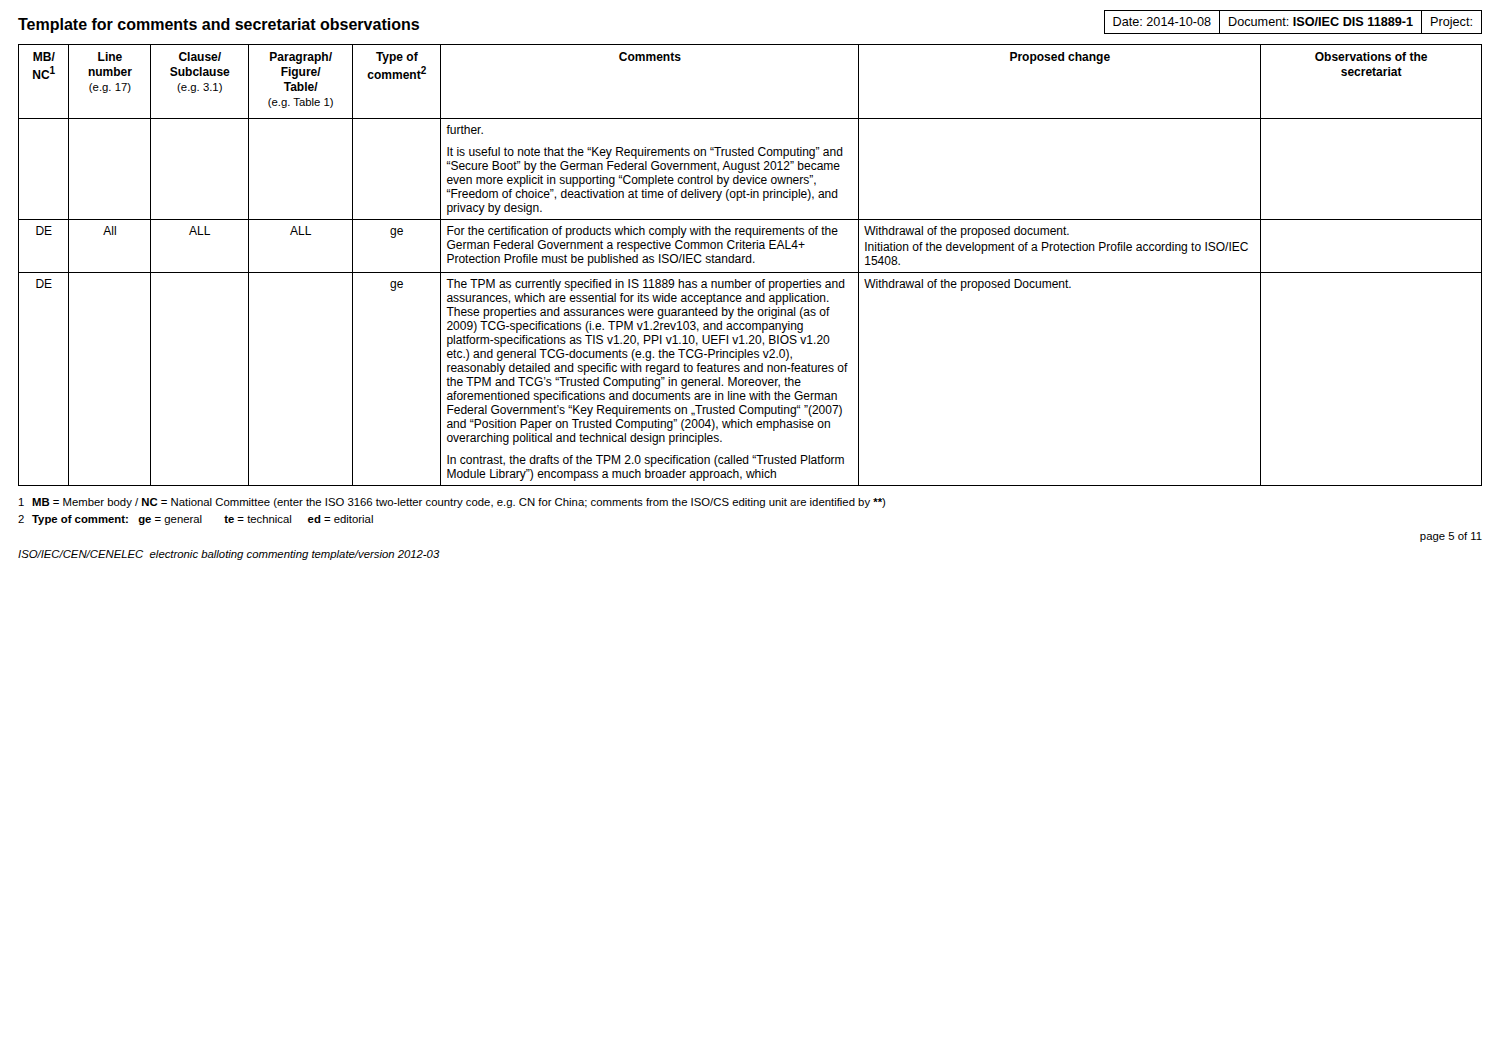Template for comments and secretariat observations
| Date: 2014-10-08 | Document: ISO/IEC DIS 11889-1 | Project: |
| MB/ NC 1 | Line number (e.g. 17) | Clause/ Subclause (e.g. 3.1) | Paragraph/ Figure/ Table/ (e.g. Table 1) | Type of comment 2 | Comments | Proposed change | Observations of the secretariat |
| --- | --- | --- | --- | --- | --- | --- | --- |
| | | | | | further. It is useful to note that the “Key Requirements on “Trusted Computing” and “Secure Boot” by the German Federal Government, August 2012” became even more explicit in supporting “Complete control by device owners”, “Freedom of choice”, deactivation at time of delivery (opt-in principle), and privacy by design. | | |
| DE | All | ALL | ALL | ge | For the certification of products which comply with the requirements of the German Federal Government a respective Common Criteria EAL4+ Protection Profile must be published as ISO/IEC standard. | Withdrawal of the proposed document. Initiation of the development of a Protection Profile according to ISO/IEC 15408. | |
| DE | | | | ge | The TPM as currently specified in IS 11889 has a number of properties and assurances, which are essential for its wide acceptance and application. These properties and assurances were guaranteed by the original (as of 2009) TCG-specifications (i.e. TPM v1.2rev103, and accompanying platform-specifications as TIS v1.20, PPI v1.10, UEFI v1.20, BIOS v1.20 etc.) and general TCG-documents (e.g. the TCG-Principles v2.0), reasonably detailed and specific with regard to features and non-features of the TPM and TCG’s “Trusted Computing” in general. Moreover, the aforementioned specifications and documents are in line with the German Federal Government’s “Key Requirements on „Trusted Computing“ ”(2007) and “Position Paper on Trusted Computing” (2004), which emphasise on overarching political and technical design principles. In contrast, the drafts of the TPM 2.0 specification (called “Trusted Platform Module Library”) encompass a much broader approach, which | Withdrawal of the proposed Document. | |
1 MB = Member body / NC = National Committee (enter the ISO 3166 two-letter country code, e.g. CN for China; comments from the ISO/CS editing unit are identified by **)
2 Type of comment: ge = general te = technical ed = editorial
page 5 of 11
ISO/IEC/CEN/CENELEC electronic balloting commenting template/version 2012-03